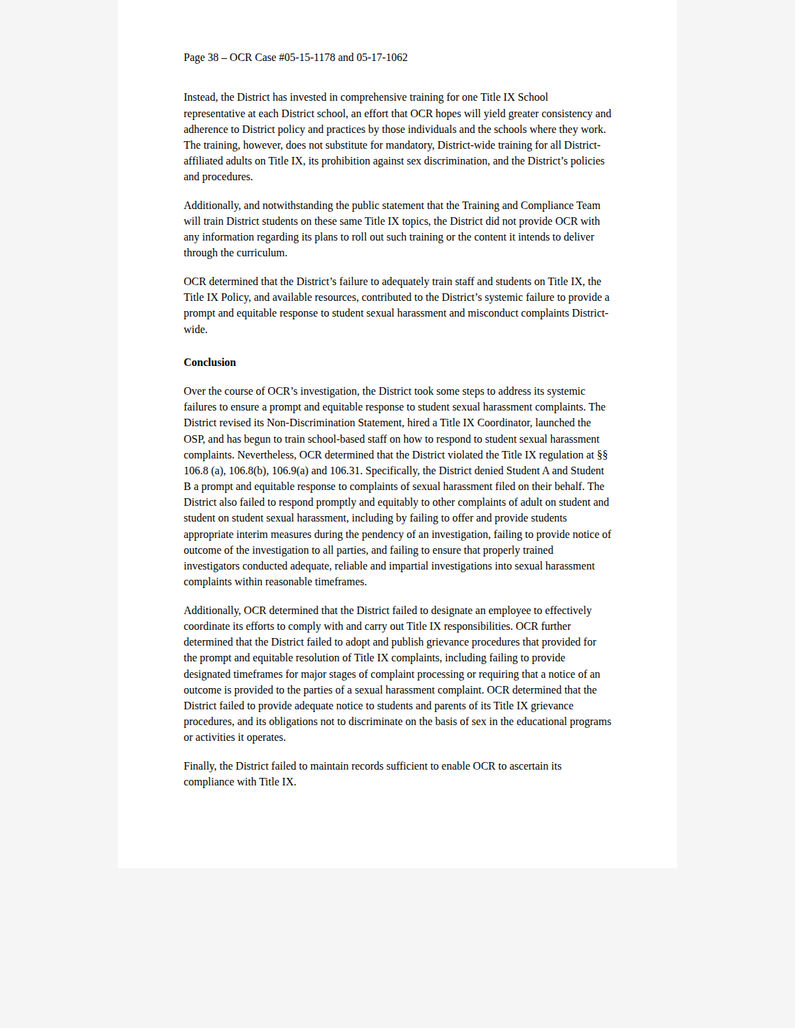Page 38 – OCR Case #05-15-1178 and 05-17-1062
Instead, the District has invested in comprehensive training for one Title IX School representative at each District school, an effort that OCR hopes will yield greater consistency and adherence to District policy and practices by those individuals and the schools where they work. The training, however, does not substitute for mandatory, District-wide training for all District-affiliated adults on Title IX, its prohibition against sex discrimination, and the District’s policies and procedures.
Additionally, and notwithstanding the public statement that the Training and Compliance Team will train District students on these same Title IX topics, the District did not provide OCR with any information regarding its plans to roll out such training or the content it intends to deliver through the curriculum.
OCR determined that the District’s failure to adequately train staff and students on Title IX, the Title IX Policy, and available resources, contributed to the District’s systemic failure to provide a prompt and equitable response to student sexual harassment and misconduct complaints District-wide.
Conclusion
Over the course of OCR’s investigation, the District took some steps to address its systemic failures to ensure a prompt and equitable response to student sexual harassment complaints. The District revised its Non-Discrimination Statement, hired a Title IX Coordinator, launched the OSP, and has begun to train school-based staff on how to respond to student sexual harassment complaints. Nevertheless, OCR determined that the District violated the Title IX regulation at §§ 106.8 (a), 106.8(b), 106.9(a) and 106.31. Specifically, the District denied Student A and Student B a prompt and equitable response to complaints of sexual harassment filed on their behalf. The District also failed to respond promptly and equitably to other complaints of adult on student and student on student sexual harassment, including by failing to offer and provide students appropriate interim measures during the pendency of an investigation, failing to provide notice of outcome of the investigation to all parties, and failing to ensure that properly trained investigators conducted adequate, reliable and impartial investigations into sexual harassment complaints within reasonable timeframes.
Additionally, OCR determined that the District failed to designate an employee to effectively coordinate its efforts to comply with and carry out Title IX responsibilities. OCR further determined that the District failed to adopt and publish grievance procedures that provided for the prompt and equitable resolution of Title IX complaints, including failing to provide designated timeframes for major stages of complaint processing or requiring that a notice of an outcome is provided to the parties of a sexual harassment complaint. OCR determined that the District failed to provide adequate notice to students and parents of its Title IX grievance procedures, and its obligations not to discriminate on the basis of sex in the educational programs or activities it operates.
Finally, the District failed to maintain records sufficient to enable OCR to ascertain its compliance with Title IX.